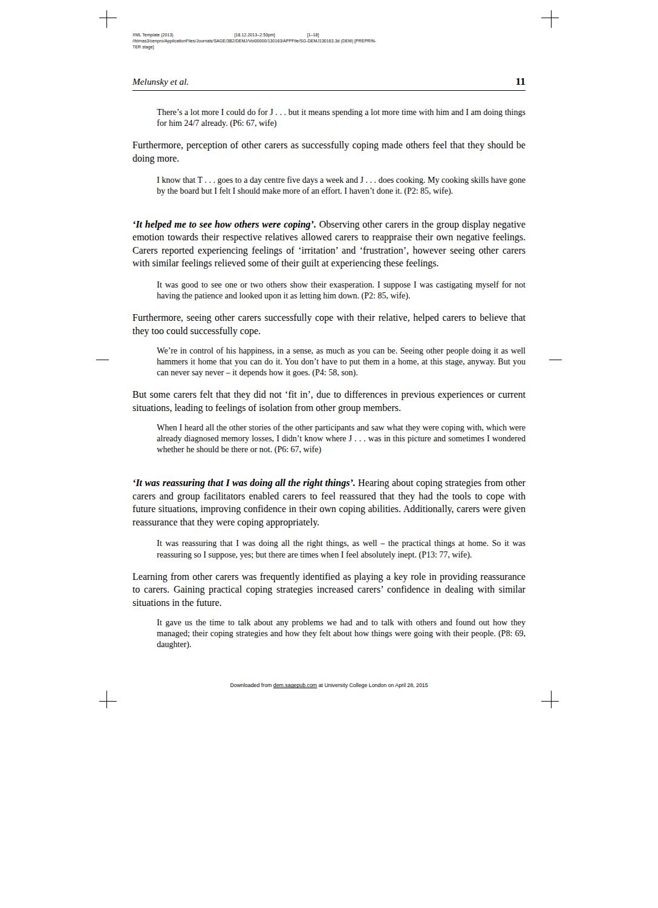XML Template (2013) [18.12.2013–2:53pm] [1–18] //blrnas3/cenpro/ApplicationFiles/Journals/SAGE/3B2/DEMJ/Vol00000/130163/APPFile/SG-DEMJ130163.3d (DEM) [PREPRIN- TER stage]
Melunsky et al. 11
There’s a lot more I could do for J . . . but it means spending a lot more time with him and I am doing things for him 24/7 already. (P6: 67, wife)
Furthermore, perception of other carers as successfully coping made others feel that they should be doing more.
I know that T . . . goes to a day centre five days a week and J . . . does cooking. My cooking skills have gone by the board but I felt I should make more of an effort. I haven’t done it. (P2: 85, wife).
‘It helped me to see how others were coping’. Observing other carers in the group display negative emotion towards their respective relatives allowed carers to reappraise their own negative feelings. Carers reported experiencing feelings of ‘irritation’ and ‘frustration’, however seeing other carers with similar feelings relieved some of their guilt at experiencing these feelings.
It was good to see one or two others show their exasperation. I suppose I was castigating myself for not having the patience and looked upon it as letting him down. (P2: 85, wife).
Furthermore, seeing other carers successfully cope with their relative, helped carers to believe that they too could successfully cope.
We’re in control of his happiness, in a sense, as much as you can be. Seeing other people doing it as well hammers it home that you can do it. You don’t have to put them in a home, at this stage, anyway. But you can never say never – it depends how it goes. (P4: 58, son).
But some carers felt that they did not ‘fit in’, due to differences in previous experiences or current situations, leading to feelings of isolation from other group members.
When I heard all the other stories of the other participants and saw what they were coping with, which were already diagnosed memory losses, I didn’t know where J . . . was in this picture and sometimes I wondered whether he should be there or not. (P6: 67, wife)
‘It was reassuring that I was doing all the right things’. Hearing about coping strategies from other carers and group facilitators enabled carers to feel reassured that they had the tools to cope with future situations, improving confidence in their own coping abilities. Additionally, carers were given reassurance that they were coping appropriately.
It was reassuring that I was doing all the right things, as well – the practical things at home. So it was reassuring so I suppose, yes; but there are times when I feel absolutely inept. (P13: 77, wife).
Learning from other carers was frequently identified as playing a key role in providing reassurance to carers. Gaining practical coping strategies increased carers’ confidence in dealing with similar situations in the future.
It gave us the time to talk about any problems we had and to talk with others and found out how they managed; their coping strategies and how they felt about how things were going with their people. (P8: 69, daughter).
Downloaded from dem.sagepub.com at University College London on April 28, 2015